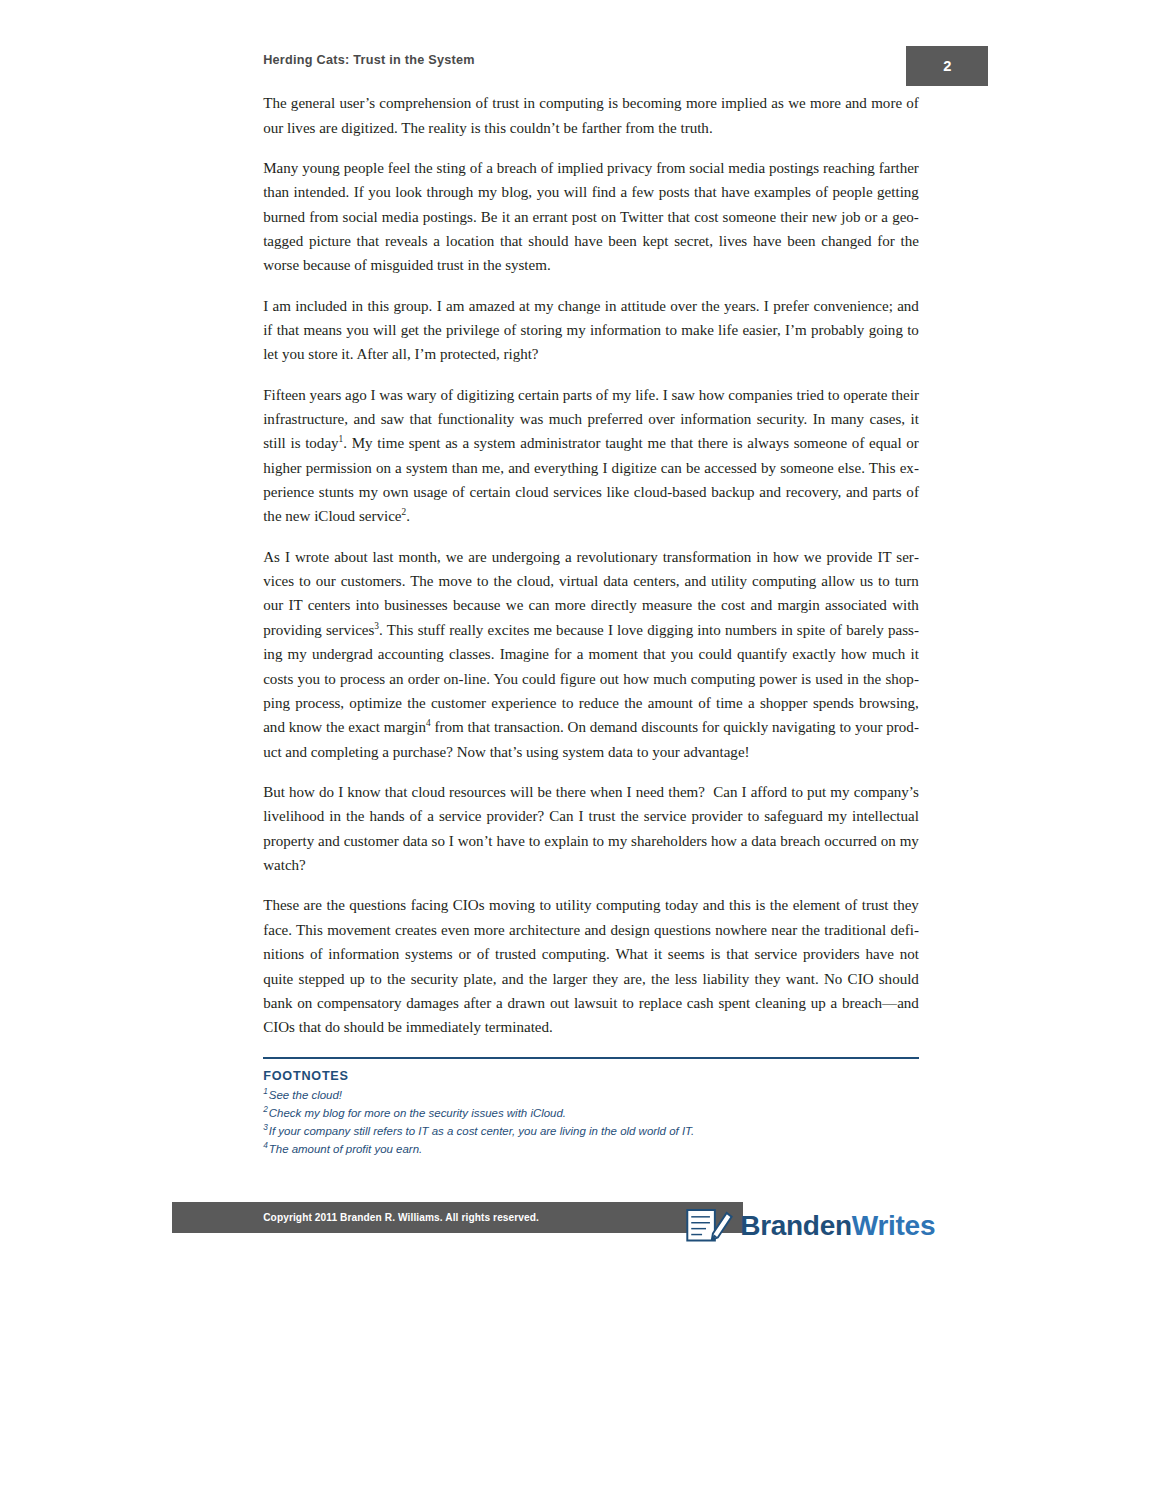Herding Cats: Trust in the System
2
The general user’s comprehension of trust in computing is becoming more implied as we more and more of our lives are digitized. The reality is this couldn’t be farther from the truth.
Many young people feel the sting of a breach of implied privacy from social media postings reaching farther than intended. If you look through my blog, you will find a few posts that have examples of people getting burned from social media postings. Be it an errant post on Twitter that cost someone their new job or a geo-tagged picture that reveals a location that should have been kept secret, lives have been changed for the worse because of misguided trust in the system.
I am included in this group. I am amazed at my change in attitude over the years. I prefer convenience; and if that means you will get the privilege of storing my information to make life easier, I’m probably going to let you store it. After all, I’m protected, right?
Fifteen years ago I was wary of digitizing certain parts of my life. I saw how companies tried to operate their infrastructure, and saw that functionality was much preferred over information security. In many cases, it still is today1. My time spent as a system administrator taught me that there is always someone of equal or higher permission on a system than me, and everything I digitize can be accessed by someone else. This experience stunts my own usage of certain cloud services like cloud-based backup and recovery, and parts of the new iCloud service2.
As I wrote about last month, we are undergoing a revolutionary transformation in how we provide IT services to our customers. The move to the cloud, virtual data centers, and utility computing allow us to turn our IT centers into businesses because we can more directly measure the cost and margin associated with providing services3. This stuff really excites me because I love digging into numbers in spite of barely passing my undergrad accounting classes. Imagine for a moment that you could quantify exactly how much it costs you to process an order on-line. You could figure out how much computing power is used in the shopping process, optimize the customer experience to reduce the amount of time a shopper spends browsing, and know the exact margin4 from that transaction. On demand discounts for quickly navigating to your product and completing a purchase? Now that’s using system data to your advantage!
But how do I know that cloud resources will be there when I need them? Can I afford to put my company’s livelihood in the hands of a service provider? Can I trust the service provider to safeguard my intellectual property and customer data so I won’t have to explain to my shareholders how a data breach occurred on my watch?
These are the questions facing CIOs moving to utility computing today and this is the element of trust they face. This movement creates even more architecture and design questions nowhere near the traditional definitions of information systems or of trusted computing. What it seems is that service providers have not quite stepped up to the security plate, and the larger they are, the less liability they want. No CIO should bank on compensatory damages after a drawn out lawsuit to replace cash spent cleaning up a breach—and CIOs that do should be immediately terminated.
FOOTNOTES
1 See the cloud!
2 Check my blog for more on the security issues with iCloud.
3 If your company still refers to IT as a cost center, you are living in the old world of IT.
4 The amount of profit you earn.
Copyright 2011 Branden R. Williams. All rights reserved.
Branden Writes